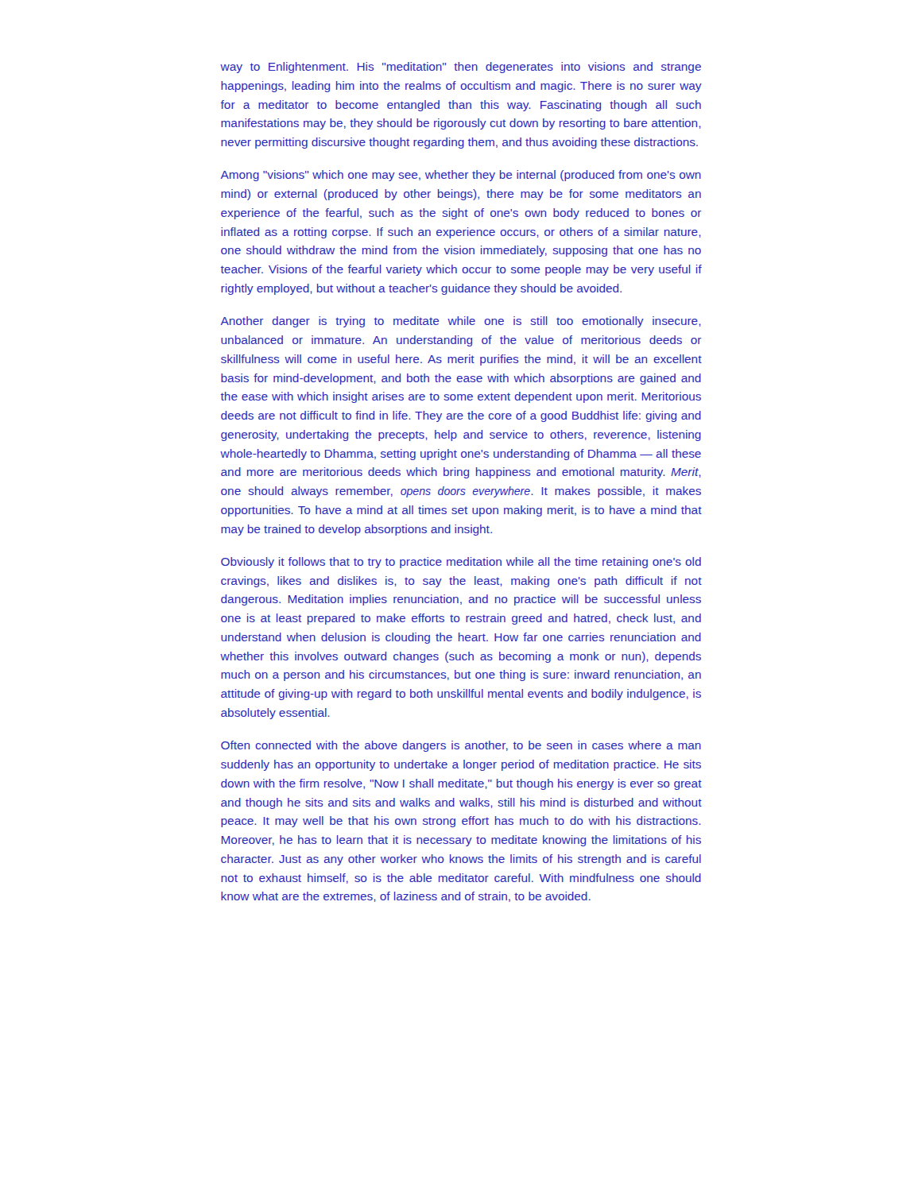way to Enlightenment. His "meditation" then degenerates into visions and strange happenings, leading him into the realms of occultism and magic. There is no surer way for a meditator to become entangled than this way. Fascinating though all such manifestations may be, they should be rigorously cut down by resorting to bare attention, never permitting discursive thought regarding them, and thus avoiding these distractions.
Among "visions" which one may see, whether they be internal (produced from one's own mind) or external (produced by other beings), there may be for some meditators an experience of the fearful, such as the sight of one's own body reduced to bones or inflated as a rotting corpse. If such an experience occurs, or others of a similar nature, one should withdraw the mind from the vision immediately, supposing that one has no teacher. Visions of the fearful variety which occur to some people may be very useful if rightly employed, but without a teacher's guidance they should be avoided.
Another danger is trying to meditate while one is still too emotionally insecure, unbalanced or immature. An understanding of the value of meritorious deeds or skillfulness will come in useful here. As merit purifies the mind, it will be an excellent basis for mind-development, and both the ease with which absorptions are gained and the ease with which insight arises are to some extent dependent upon merit. Meritorious deeds are not difficult to find in life. They are the core of a good Buddhist life: giving and generosity, undertaking the precepts, help and service to others, reverence, listening whole-heartedly to Dhamma, setting upright one's understanding of Dhamma — all these and more are meritorious deeds which bring happiness and emotional maturity. Merit, one should always remember, opens doors everywhere. It makes possible, it makes opportunities. To have a mind at all times set upon making merit, is to have a mind that may be trained to develop absorptions and insight.
Obviously it follows that to try to practice meditation while all the time retaining one's old cravings, likes and dislikes is, to say the least, making one's path difficult if not dangerous. Meditation implies renunciation, and no practice will be successful unless one is at least prepared to make efforts to restrain greed and hatred, check lust, and understand when delusion is clouding the heart. How far one carries renunciation and whether this involves outward changes (such as becoming a monk or nun), depends much on a person and his circumstances, but one thing is sure: inward renunciation, an attitude of giving-up with regard to both unskillful mental events and bodily indulgence, is absolutely essential.
Often connected with the above dangers is another, to be seen in cases where a man suddenly has an opportunity to undertake a longer period of meditation practice. He sits down with the firm resolve, "Now I shall meditate," but though his energy is ever so great and though he sits and sits and walks and walks, still his mind is disturbed and without peace. It may well be that his own strong effort has much to do with his distractions. Moreover, he has to learn that it is necessary to meditate knowing the limitations of his character. Just as any other worker who knows the limits of his strength and is careful not to exhaust himself, so is the able meditator careful. With mindfulness one should know what are the extremes, of laziness and of strain, to be avoided.